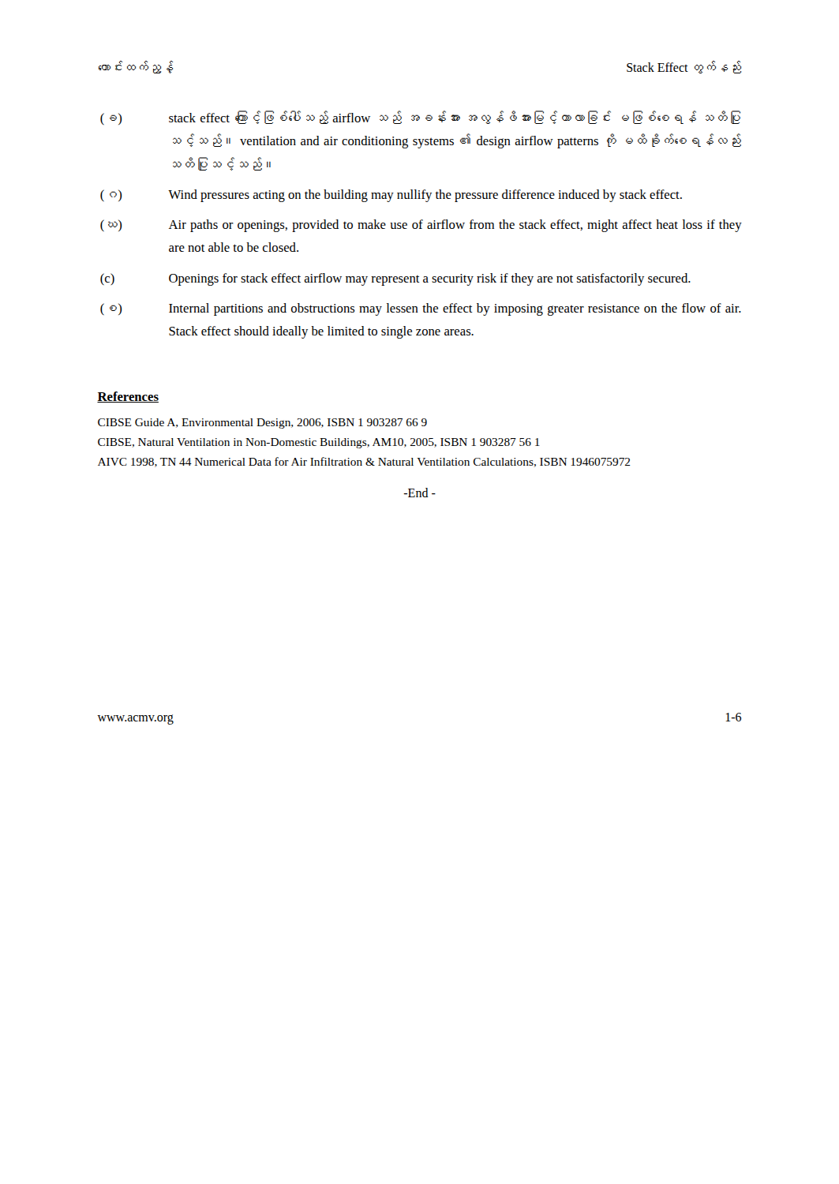ကောင်းထက်ညွန့်
Stack Effect တွက်နည်း
(ခ) stack effect ကြောင့်ဖြစ်ပေါ်သည့် airflow သည် အခန်းအား အလွန်ဖိအားမြင့်တာလာခြင်း မဖြစ်စေရန် သတိပြုသင့်သည်။ ventilation and air conditioning systems ၏ design airflow patterns ကို မထိခိုက်စေရန်လည်းသတိပြုသင့်သည်။
(ဂ) Wind pressures acting on the building may nullify the pressure difference induced by stack effect.
(ဃ) Air paths or openings, provided to make use of airflow from the stack effect, might affect heat loss if they are not able to be closed.
(c) Openings for stack effect airflow may represent a security risk if they are not satisfactorily secured.
(စ) Internal partitions and obstructions may lessen the effect by imposing greater resistance on the flow of air. Stack effect should ideally be limited to single zone areas.
References
CIBSE Guide A, Environmental Design, 2006, ISBN 1 903287 66 9
CIBSE, Natural Ventilation in Non-Domestic Buildings, AM10, 2005, ISBN 1 903287 56 1
AIVC 1998, TN 44 Numerical Data for Air Infiltration & Natural Ventilation Calculations, ISBN 1946075972
-End -
www.acmv.org
1-6